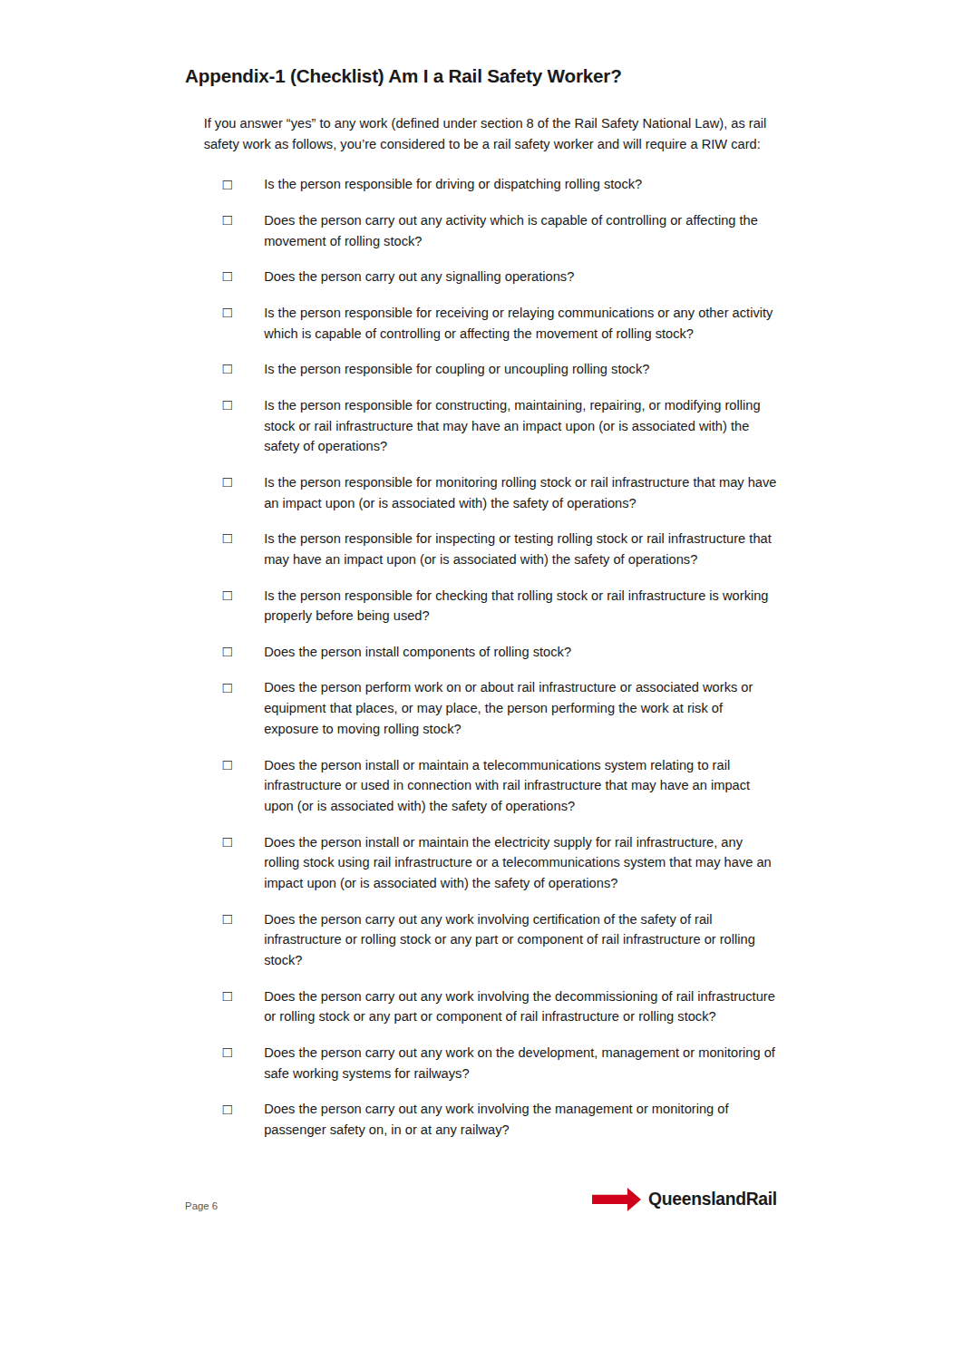Appendix-1 (Checklist) Am I a Rail Safety Worker?
If you answer “yes” to any work (defined under section 8 of the Rail Safety National Law), as rail safety work as follows, you’re considered to be a rail safety worker and will require a RIW card:
Is the person responsible for driving or dispatching rolling stock?
Does the person carry out any activity which is capable of controlling or affecting the movement of rolling stock?
Does the person carry out any signalling operations?
Is the person responsible for receiving or relaying communications or any other activity which is capable of controlling or affecting the movement of rolling stock?
Is the person responsible for coupling or uncoupling rolling stock?
Is the person responsible for constructing, maintaining, repairing, or modifying rolling stock or rail infrastructure that may have an impact upon (or is associated with) the safety of operations?
Is the person responsible for monitoring rolling stock or rail infrastructure that may have an impact upon (or is associated with) the safety of operations?
Is the person responsible for inspecting or testing rolling stock or rail infrastructure that may have an impact upon (or is associated with) the safety of operations?
Is the person responsible for checking that rolling stock or rail infrastructure is working properly before being used?
Does the person install components of rolling stock?
Does the person perform work on or about rail infrastructure or associated works or equipment that places, or may place, the person performing the work at risk of exposure to moving rolling stock?
Does the person install or maintain a telecommunications system relating to rail infrastructure or used in connection with rail infrastructure that may have an impact upon (or is associated with) the safety of operations?
Does the person install or maintain the electricity supply for rail infrastructure, any rolling stock using rail infrastructure or a telecommunications system that may have an impact upon (or is associated with) the safety of operations?
Does the person carry out any work involving certification of the safety of rail infrastructure or rolling stock or any part or component of rail infrastructure or rolling stock?
Does the person carry out any work involving the decommissioning of rail infrastructure or rolling stock or any part or component of rail infrastructure or rolling stock?
Does the person carry out any work on the development, management or monitoring of safe working systems for railways?
Does the person carry out any work involving the management or monitoring of passenger safety on, in or at any railway?
Page 6
QueenslandRail